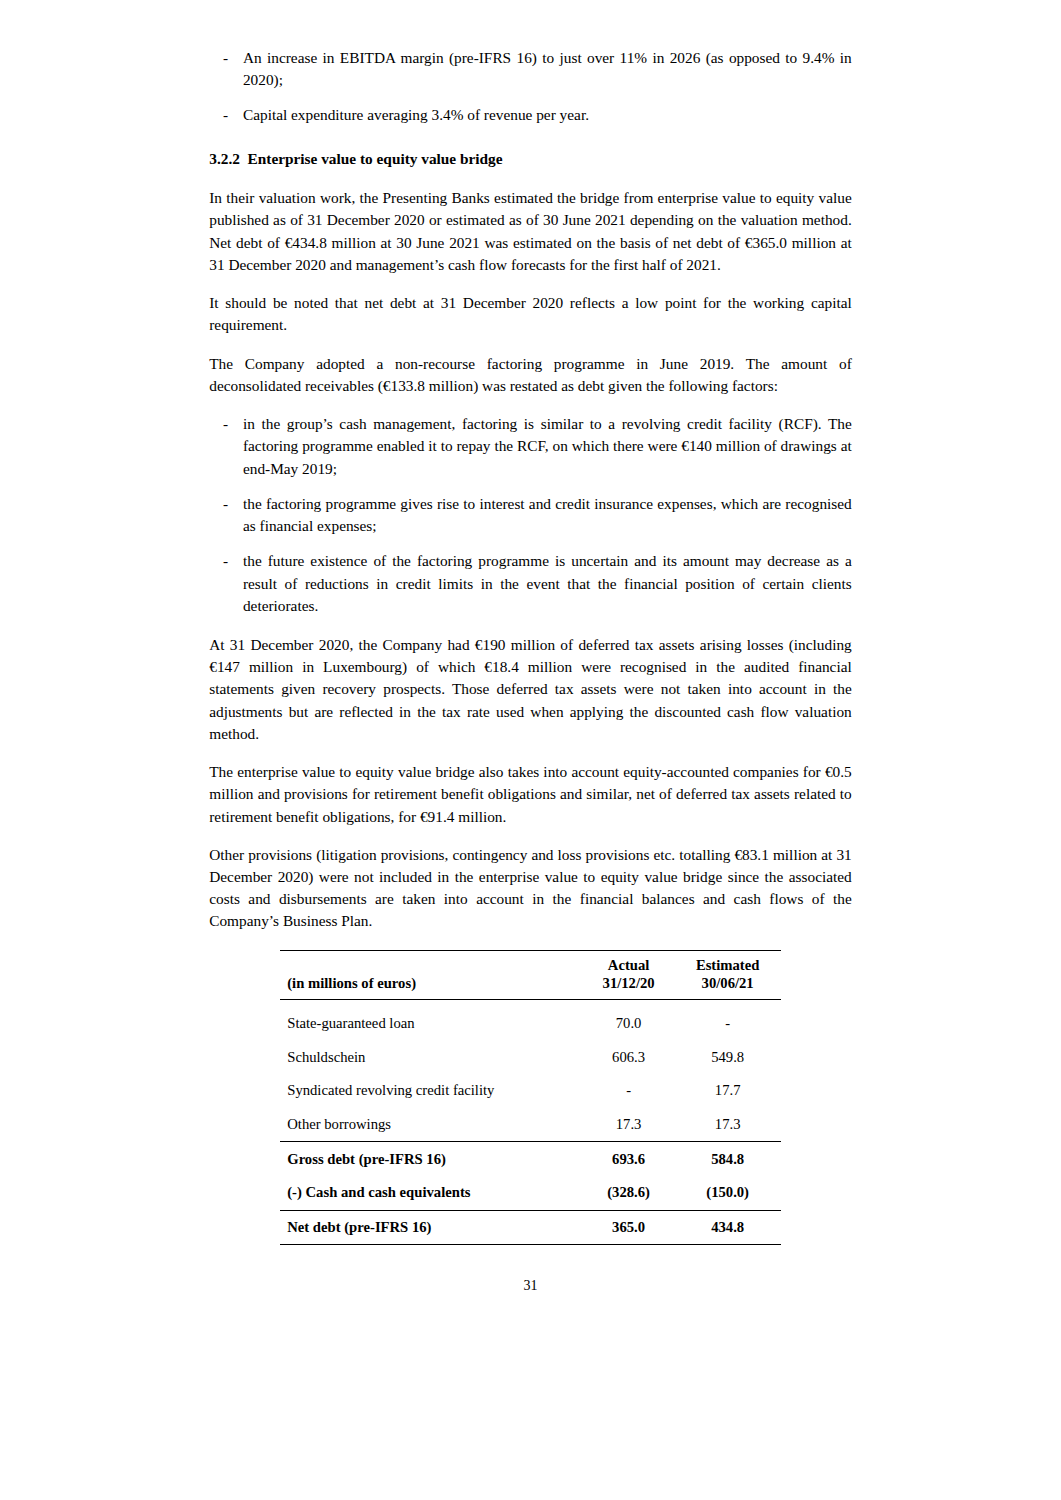An increase in EBITDA margin (pre-IFRS 16) to just over 11% in 2026 (as opposed to 9.4% in 2020);
Capital expenditure averaging 3.4% of revenue per year.
3.2.2 Enterprise value to equity value bridge
In their valuation work, the Presenting Banks estimated the bridge from enterprise value to equity value published as of 31 December 2020 or estimated as of 30 June 2021 depending on the valuation method. Net debt of €434.8 million at 30 June 2021 was estimated on the basis of net debt of €365.0 million at 31 December 2020 and management’s cash flow forecasts for the first half of 2021.
It should be noted that net debt at 31 December 2020 reflects a low point for the working capital requirement.
The Company adopted a non-recourse factoring programme in June 2019. The amount of deconsolidated receivables (€133.8 million) was restated as debt given the following factors:
in the group’s cash management, factoring is similar to a revolving credit facility (RCF). The factoring programme enabled it to repay the RCF, on which there were €140 million of drawings at end-May 2019;
the factoring programme gives rise to interest and credit insurance expenses, which are recognised as financial expenses;
the future existence of the factoring programme is uncertain and its amount may decrease as a result of reductions in credit limits in the event that the financial position of certain clients deteriorates.
At 31 December 2020, the Company had €190 million of deferred tax assets arising losses (including €147 million in Luxembourg) of which €18.4 million were recognised in the audited financial statements given recovery prospects. Those deferred tax assets were not taken into account in the adjustments but are reflected in the tax rate used when applying the discounted cash flow valuation method.
The enterprise value to equity value bridge also takes into account equity-accounted companies for €0.5 million and provisions for retirement benefit obligations and similar, net of deferred tax assets related to retirement benefit obligations, for €91.4 million.
Other provisions (litigation provisions, contingency and loss provisions etc. totalling €83.1 million at 31 December 2020) were not included in the enterprise value to equity value bridge since the associated costs and disbursements are taken into account in the financial balances and cash flows of the Company’s Business Plan.
| (in millions of euros) | Actual 31/12/20 | Estimated 30/06/21 |
| --- | --- | --- |
| State-guaranteed loan | 70.0 | - |
| Schuldschein | 606.3 | 549.8 |
| Syndicated revolving credit facility | - | 17.7 |
| Other borrowings | 17.3 | 17.3 |
| Gross debt (pre-IFRS 16) | 693.6 | 584.8 |
| (-) Cash and cash equivalents | (328.6) | (150.0) |
| Net debt (pre-IFRS 16) | 365.0 | 434.8 |
31